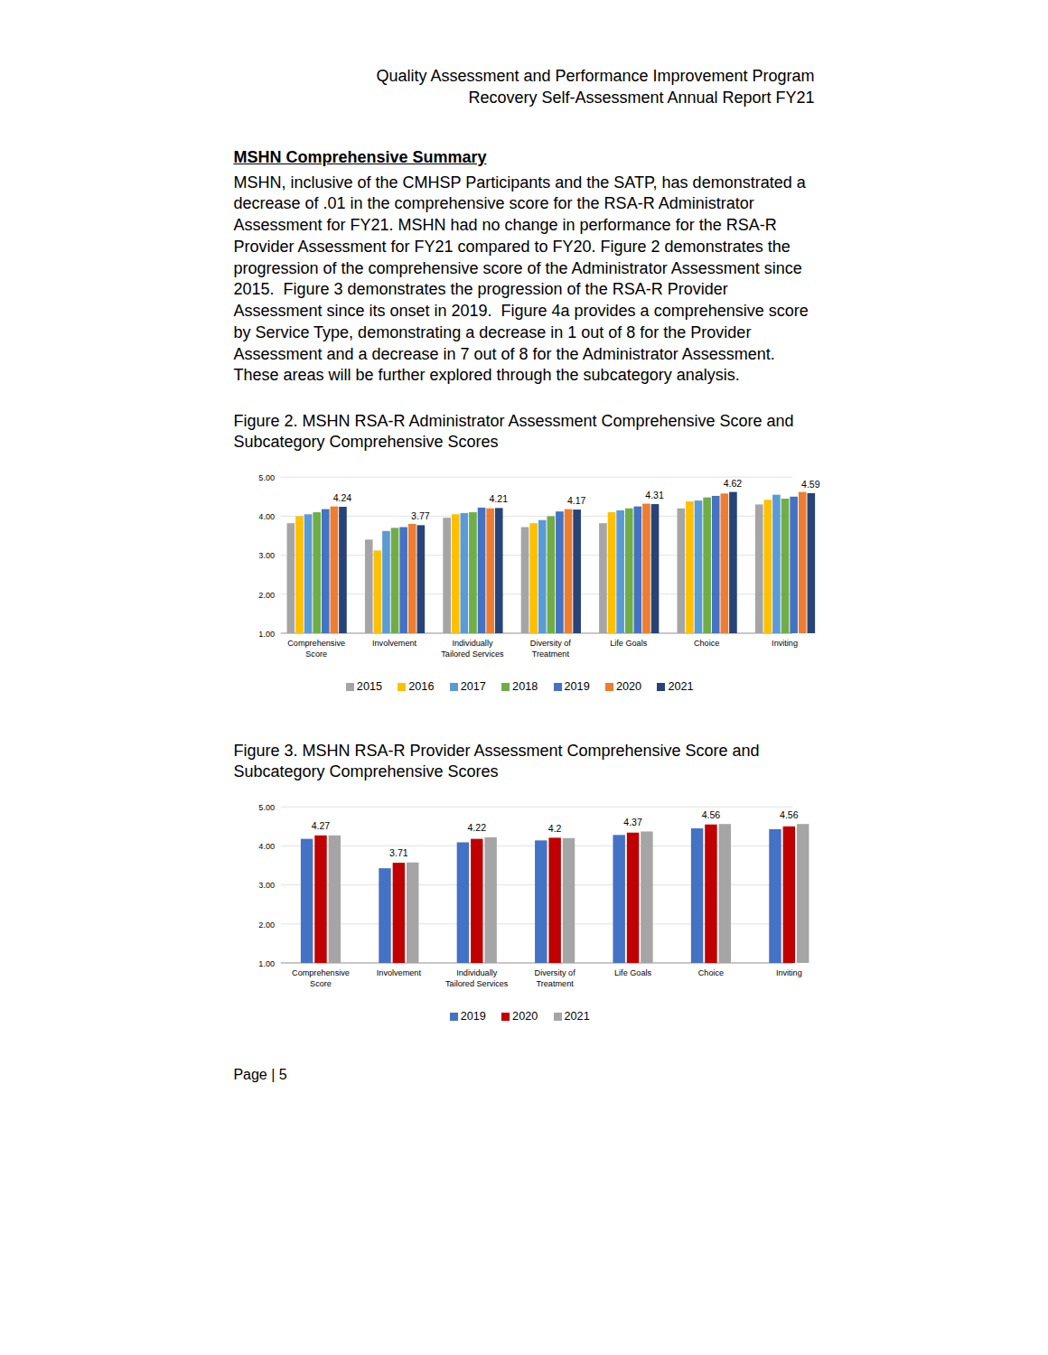Quality Assessment and Performance Improvement Program
Recovery Self-Assessment Annual Report FY21
MSHN Comprehensive Summary
MSHN, inclusive of the CMHSP Participants and the SATP, has demonstrated a decrease of .01 in the comprehensive score for the RSA-R Administrator Assessment for FY21. MSHN had no change in performance for the RSA-R Provider Assessment for FY21 compared to FY20. Figure 2 demonstrates the progression of the comprehensive score of the Administrator Assessment since 2015. Figure 3 demonstrates the progression of the RSA-R Provider Assessment since its onset in 2019. Figure 4a provides a comprehensive score by Service Type, demonstrating a decrease in 1 out of 8 for the Provider Assessment and a decrease in 7 out of 8 for the Administrator Assessment. These areas will be further explored through the subcategory analysis.
Figure 2. MSHN RSA-R Administrator Assessment Comprehensive Score and Subcategory Comprehensive Scores
5.00 4.00 3.00 2.00 1.00 4.24 3.77 4.21 4.17 4.31 4.62 4.59 Comprehensive Score Involvement Individually Tailored Services Diversity of Treatment Life Goals Choice Inviting
2015 2016 2017 2018 2019 2020 2021
Figure 3. MSHN RSA-R Provider Assessment Comprehensive Score and Subcategory Comprehensive Scores
5.00 4.00 3.00 2.00 1.00 4.27 3.71 4.22 4.2 4.37 4.56 4.56 Comprehensive Score Involvement Individually Tailored Services Diversity of Treatment Life Goals Choice Inviting
2019 2020 2021
Page | 5